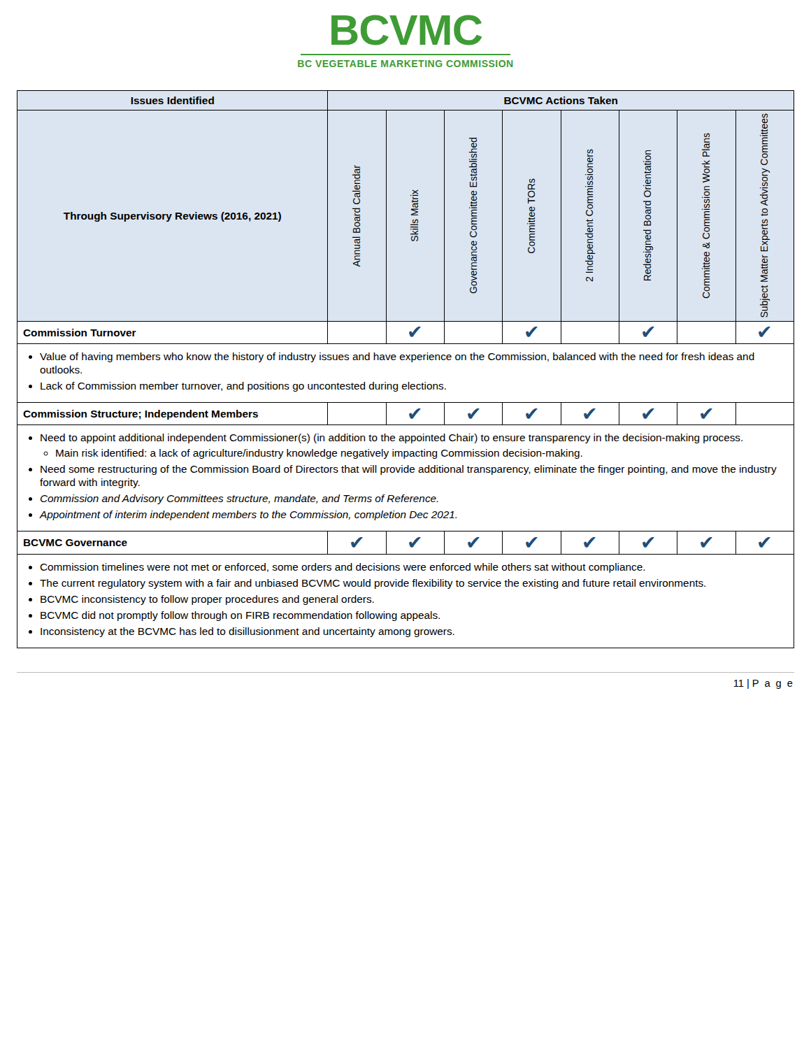BCVMC
BC VEGETABLE MARKETING COMMISSION
| Issues Identified | BCVMC Actions Taken |
| Through Supervisory Reviews (2016, 2021) | Annual Board Calendar | Skills Matrix | Governance Committee Established | Committee TORs | 2 Independent Commissioners | Redesigned Board Orientation | Committee & Commission Work Plans | Subject Matter Experts to Advisory Committees |
| Commission Turnover | | ✔ | | ✔ | | ✔ | | ✔ |
| Value of having members who know the history of industry issues and have experience on the Commission, balanced with the need for fresh ideas and outlooks. Lack of Commission member turnover, and positions go uncontested during elections. |
| Commission Structure; Independent Members | | ✔ | ✔ | ✔ | ✔ | ✔ | ✔ | |
| Need to appoint additional independent Commissioner(s) (in addition to the appointed Chair) to ensure transparency in the decision-making process. Main risk identified: a lack of agriculture/industry knowledge negatively impacting Commission decision-making. Need some restructuring of the Commission Board of Directors that will provide additional transparency, eliminate the finger pointing, and move the industry forward with integrity. Commission and Advisory Committees structure, mandate, and Terms of Reference. Appointment of interim independent members to the Commission, completion Dec 2021. |
| BCVMC Governance | ✔ | ✔ | ✔ | ✔ | ✔ | ✔ | ✔ | ✔ |
| Commission timelines were not met or enforced, some orders and decisions were enforced while others sat without compliance. The current regulatory system with a fair and unbiased BCVMC would provide flexibility to service the existing and future retail environments. BCVMC inconsistency to follow proper procedures and general orders. BCVMC did not promptly follow through on FIRB recommendation following appeals. Inconsistency at the BCVMC has led to disillusionment and uncertainty among growers. |
11 | P a g e